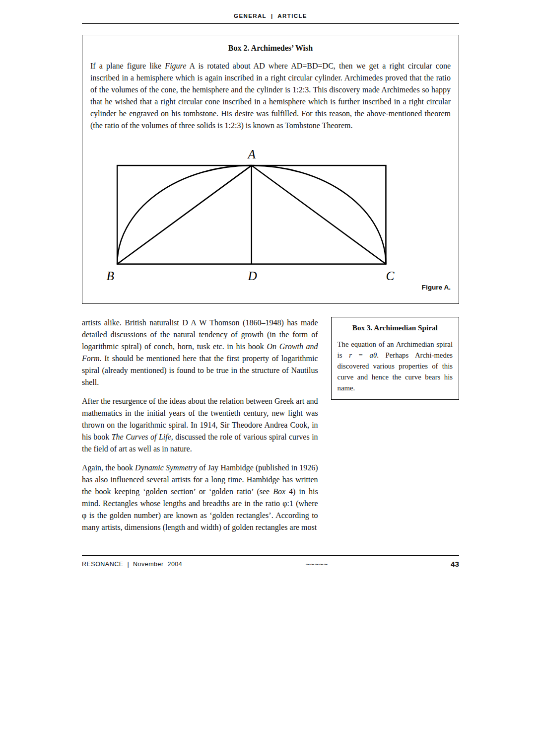GENERAL | ARTICLE
Box 2. Archimedes’ Wish
If a plane figure like Figure A is rotated about AD where AD=BD=DC, then we get a right circular cone inscribed in a hemisphere which is again inscribed in a right circular cylinder. Archimedes proved that the ratio of the volumes of the cone, the hemisphere and the cylinder is 1:2:3. This discovery made Archimedes so happy that he wished that a right circular cone inscribed in a hemisphere which is further inscribed in a right circular cylinder be engraved on his tombstone. His desire was fulfilled. For this reason, the above-mentioned theorem (the ratio of the volumes of three solids is 1:2:3) is known as Tombstone Theorem.
A B D C
Figure A.
artists alike. British naturalist D A W Thomson (1860–1948) has made detailed discussions of the natural tendency of growth (in the form of logarithmic spiral) of conch, horn, tusk etc. in his book On Growth and Form. It should be mentioned here that the first property of logarithmic spiral (already mentioned) is found to be true in the structure of Nautilus shell.
After the resurgence of the ideas about the relation between Greek art and mathematics in the initial years of the twentieth century, new light was thrown on the logarithmic spiral. In 1914, Sir Theodore Andrea Cook, in his book The Curves of Life, discussed the role of various spiral curves in the field of art as well as in nature.
Again, the book Dynamic Symmetry of Jay Hambidge (published in 1926) has also influenced several artists for a long time. Hambidge has written the book keeping ‘golden section’ or ‘golden ratio’ (see Box 4) in his mind. Rectangles whose lengths and breadths are in the ratio φ:1 (where φ is the golden number) are known as ‘golden rectangles’. According to many artists, dimensions (length and width) of golden rectangles are most
Box 3. Archimedian Spiral
The equation of an Archimedian spiral is r = aθ. Perhaps Archi-medes discovered various properties of this curve and hence the curve bears his name.
RESONANCE | November 2004 ∼∼∼∼∼ 43